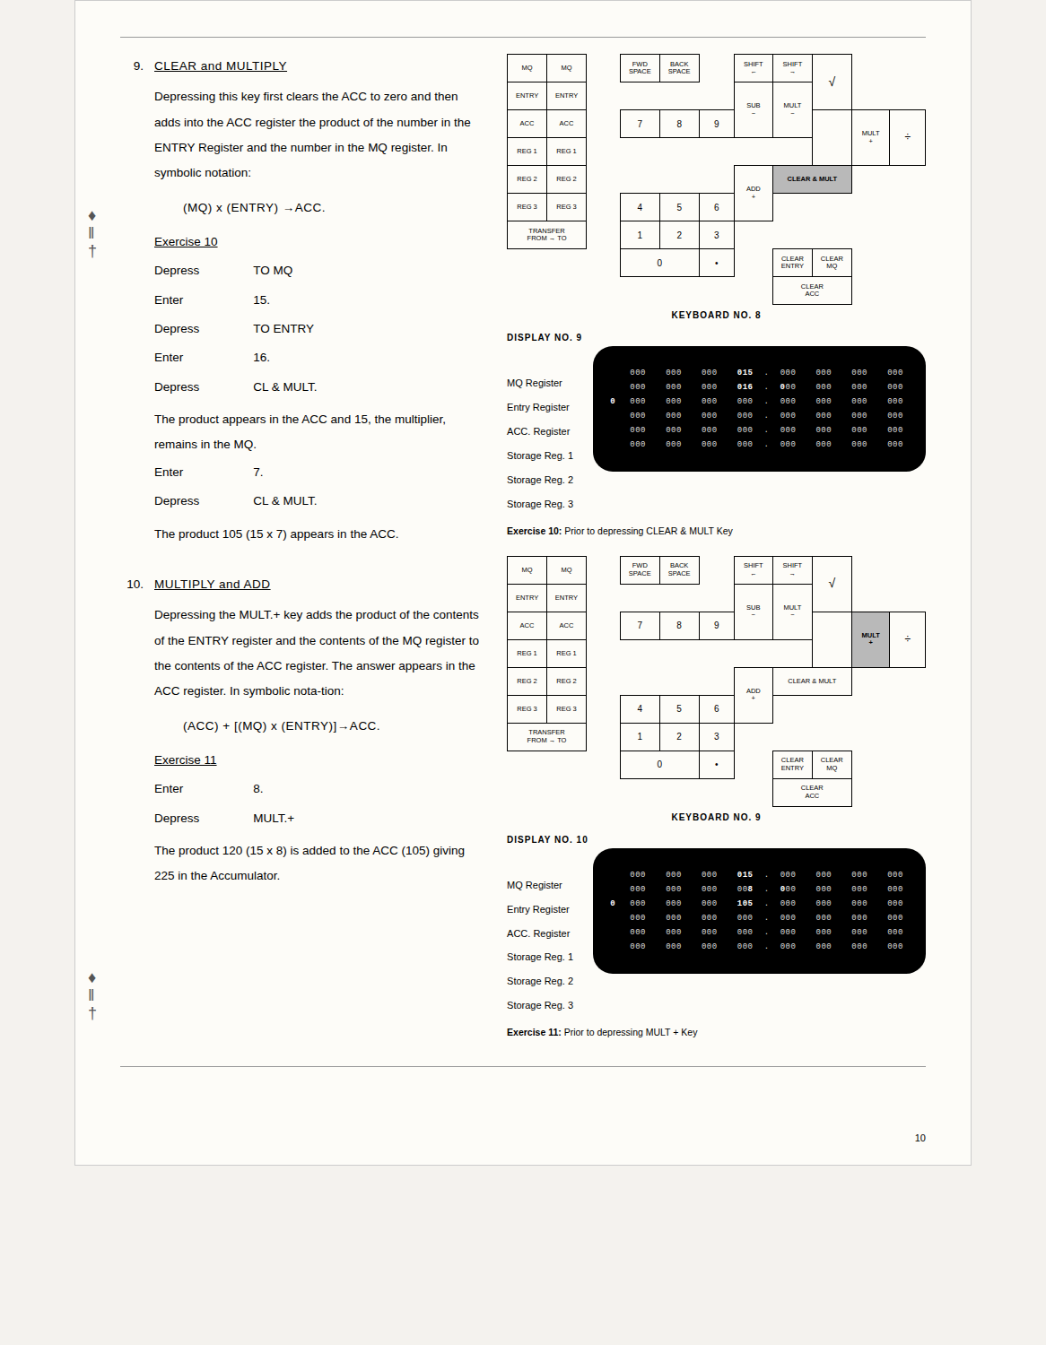♦
‖
†
♦
‖
†
9.
CLEAR and MULTIPLY
Depressing this key first clears the ACC to zero and then adds into the ACC register the product of the number in the ENTRY Register and the number in the MQ register. In symbolic notation:
(MQ) x (ENTRY) →ACC.
Exercise 10
| Depress | TO MQ |
| Enter | 15. |
| Depress | TO ENTRY |
| Enter | 16. |
| Depress | CL & MULT. |
The product appears in the ACC and 15, the multiplier, remains in the MQ.
| Enter | 7. |
| Depress | CL & MULT. |
The product 105 (15 x 7) appears in the ACC.
10.
MULTIPLY and ADD
Depressing the MULT.+ key adds the product of the contents of the ENTRY register and the contents of the MQ register to the contents of the ACC register. The answer appears in the ACC register. In symbolic nota‑tion:
(ACC) + [(MQ) x (ENTRY)]→ACC.
Exercise 11
| Enter | 8. |
| Depress | MULT.+ |
The product 120 (15 x 8) is added to the ACC (105) giving 225 in the Accumulator.
| MQ | MQ | | FWD SPACE | BACK SPACE | | SHIFT ← | SHIFT → | √ |
| ENTRY | ENTRY | | | | | SUB − | MULT − |
| ACC | ACC | | 7 | 8 | 9 | | MULT + | ÷ |
| REG 1 | REG 1 | | | | |
| REG 2 | REG 2 | | ADD + | CLEAR & MULT |
| REG 3 | REG 3 | | 4 | 5 | 6 | | |
| TRANSFER FROM → TO | | 1 | 2 | 3 | |
| | | 0 | • | | CLEAR ENTRY | CLEAR MQ |
| | | | | CLEAR ACC |
KEYBOARD NO. 8
DISPLAY NO. 9
MQ Register
Entry Register
ACC. Register
Storage Reg. 1
Storage Reg. 2
Storage Reg. 3
| | 000 | 000 | 000 | 015 | . | 000 | 000 | 000 | 000 |
| | 000 | 000 | 000 | 016 | . | 0 00 | 000 | 000 | 000 |
| 0 | 000 | 000 | 000 | 000 | . | 000 | 000 | 000 | 000 |
| | 000 | 000 | 000 | 000 | . | 000 | 000 | 000 | 000 |
| | 000 | 000 | 000 | 000 | . | 000 | 000 | 000 | 000 |
| | 000 | 000 | 000 | 000 | . | 000 | 000 | 000 | 000 |
Exercise 10: Prior to depressing CLEAR & MULT Key
| MQ | MQ | | FWD SPACE | BACK SPACE | | SHIFT ← | SHIFT → | √ |
| ENTRY | ENTRY | | | | | SUB − | MULT − |
| ACC | ACC | | 7 | 8 | 9 | | MULT + | ÷ |
| REG 1 | REG 1 | | | | |
| REG 2 | REG 2 | | ADD + | CLEAR & MULT |
| REG 3 | REG 3 | | 4 | 5 | 6 | | |
| TRANSFER FROM → TO | | 1 | 2 | 3 | |
| | | 0 | • | | CLEAR ENTRY | CLEAR MQ |
| | | | | CLEAR ACC |
KEYBOARD NO. 9
DISPLAY NO. 10
MQ Register
Entry Register
ACC. Register
Storage Reg. 1
Storage Reg. 2
Storage Reg. 3
| | 000 | 000 | 000 | 015 | . | 000 | 000 | 000 | 000 |
| | 000 | 000 | 000 | 00 8 | . | 0 00 | 000 | 000 | 000 |
| 0 | 000 | 000 | 000 | 105 | . | 000 | 000 | 000 | 000 |
| | 000 | 000 | 000 | 000 | . | 000 | 000 | 000 | 000 |
| | 000 | 000 | 000 | 000 | . | 000 | 000 | 000 | 000 |
| | 000 | 000 | 000 | 000 | . | 000 | 000 | 000 | 000 |
Exercise 11: Prior to depressing MULT + Key
10